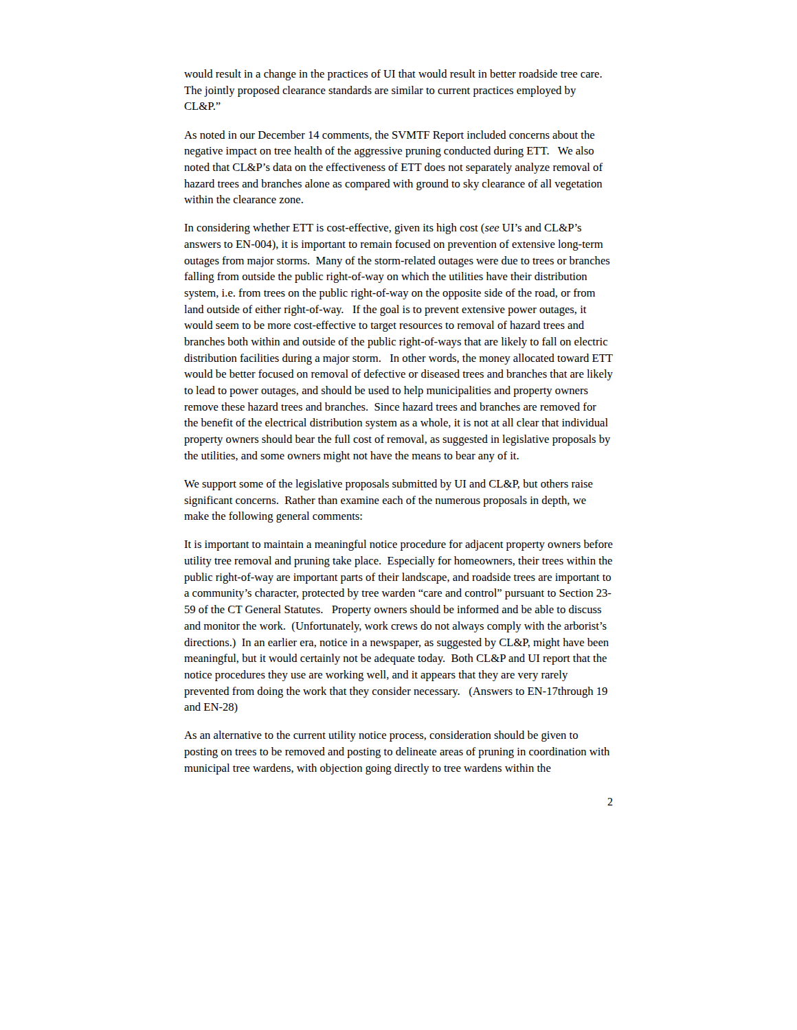would result in a change in the practices of UI that would result in better roadside tree care. The jointly proposed clearance standards are similar to current practices employed by CL&P.”
As noted in our December 14 comments, the SVMTF Report included concerns about the negative impact on tree health of the aggressive pruning conducted during ETT. We also noted that CL&P’s data on the effectiveness of ETT does not separately analyze removal of hazard trees and branches alone as compared with ground to sky clearance of all vegetation within the clearance zone.
In considering whether ETT is cost-effective, given its high cost (see UI’s and CL&P’s answers to EN-004), it is important to remain focused on prevention of extensive long-term outages from major storms. Many of the storm-related outages were due to trees or branches falling from outside the public right-of-way on which the utilities have their distribution system, i.e. from trees on the public right-of-way on the opposite side of the road, or from land outside of either right-of-way. If the goal is to prevent extensive power outages, it would seem to be more cost-effective to target resources to removal of hazard trees and branches both within and outside of the public right-of-ways that are likely to fall on electric distribution facilities during a major storm. In other words, the money allocated toward ETT would be better focused on removal of defective or diseased trees and branches that are likely to lead to power outages, and should be used to help municipalities and property owners remove these hazard trees and branches. Since hazard trees and branches are removed for the benefit of the electrical distribution system as a whole, it is not at all clear that individual property owners should bear the full cost of removal, as suggested in legislative proposals by the utilities, and some owners might not have the means to bear any of it.
We support some of the legislative proposals submitted by UI and CL&P, but others raise significant concerns. Rather than examine each of the numerous proposals in depth, we make the following general comments:
It is important to maintain a meaningful notice procedure for adjacent property owners before utility tree removal and pruning take place. Especially for homeowners, their trees within the public right-of-way are important parts of their landscape, and roadside trees are important to a community’s character, protected by tree warden “care and control” pursuant to Section 23-59 of the CT General Statutes. Property owners should be informed and be able to discuss and monitor the work. (Unfortunately, work crews do not always comply with the arborist’s directions.) In an earlier era, notice in a newspaper, as suggested by CL&P, might have been meaningful, but it would certainly not be adequate today. Both CL&P and UI report that the notice procedures they use are working well, and it appears that they are very rarely prevented from doing the work that they consider necessary. (Answers to EN-17through 19 and EN-28)
As an alternative to the current utility notice process, consideration should be given to posting on trees to be removed and posting to delineate areas of pruning in coordination with municipal tree wardens, with objection going directly to tree wardens within the
2